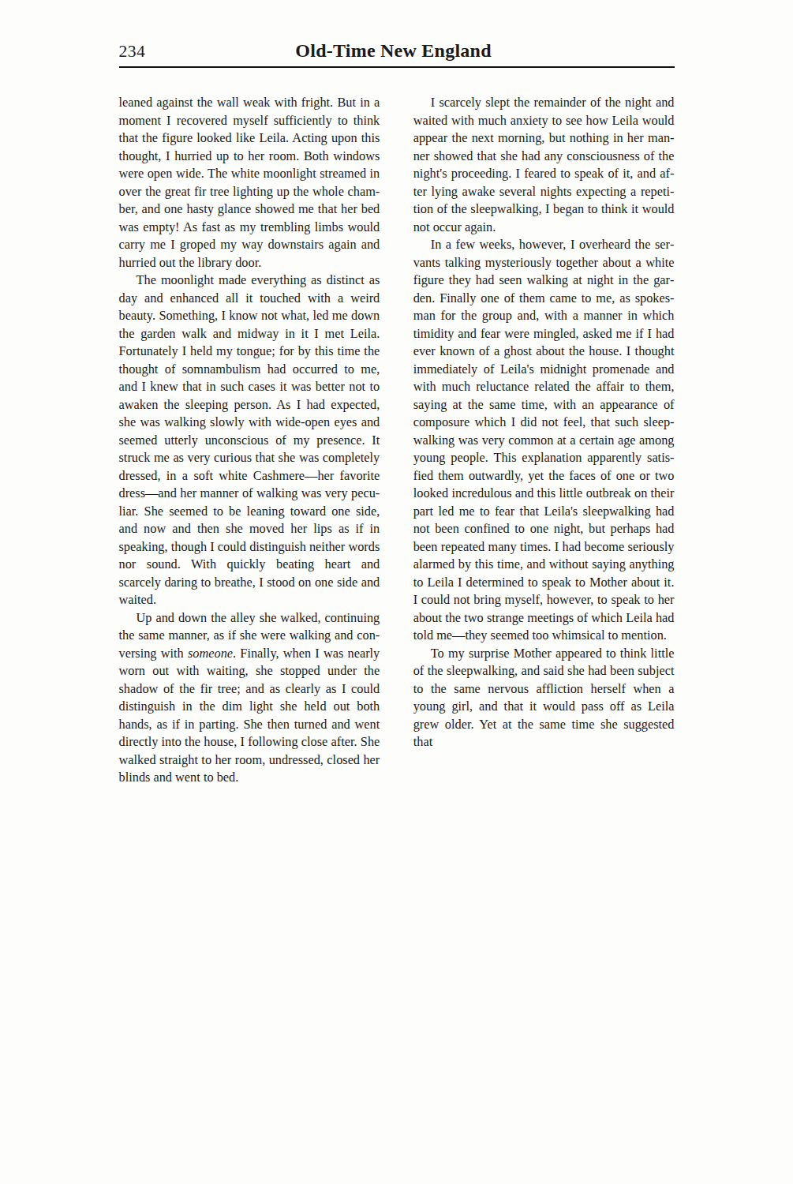234 Old-Time New England
leaned against the wall weak with fright. But in a moment I recovered myself sufficiently to think that the figure looked like Leila. Acting upon this thought, I hurried up to her room. Both windows were open wide. The white moonlight streamed in over the great fir tree lighting up the whole chamber, and one hasty glance showed me that her bed was empty! As fast as my trembling limbs would carry me I groped my way downstairs again and hurried out the library door.
The moonlight made everything as distinct as day and enhanced all it touched with a weird beauty. Something, I know not what, led me down the garden walk and midway in it I met Leila. Fortunately I held my tongue; for by this time the thought of somnambulism had occurred to me, and I knew that in such cases it was better not to awaken the sleeping person. As I had expected, she was walking slowly with wide-open eyes and seemed utterly unconscious of my presence. It struck me as very curious that she was completely dressed, in a soft white Cashmere—her favorite dress—and her manner of walking was very peculiar. She seemed to be leaning toward one side, and now and then she moved her lips as if in speaking, though I could distinguish neither words nor sound. With quickly beating heart and scarcely daring to breathe, I stood on one side and waited.
Up and down the alley she walked, continuing the same manner, as if she were walking and conversing with someone. Finally, when I was nearly worn out with waiting, she stopped under the shadow of the fir tree; and as clearly as I could distinguish in the dim light she held out both hands, as if in parting. She then turned and went directly into the house, I following close after. She walked straight to her room, undressed, closed her blinds and went to bed.
I scarcely slept the remainder of the night and waited with much anxiety to see how Leila would appear the next morning, but nothing in her manner showed that she had any consciousness of the night's proceeding. I feared to speak of it, and after lying awake several nights expecting a repetition of the sleepwalking, I began to think it would not occur again.
In a few weeks, however, I overheard the servants talking mysteriously together about a white figure they had seen walking at night in the garden. Finally one of them came to me, as spokesman for the group and, with a manner in which timidity and fear were mingled, asked me if I had ever known of a ghost about the house. I thought immediately of Leila's midnight promenade and with much reluctance related the affair to them, saying at the same time, with an appearance of composure which I did not feel, that such sleepwalking was very common at a certain age among young people. This explanation apparently satisfied them outwardly, yet the faces of one or two looked incredulous and this little outbreak on their part led me to fear that Leila's sleepwalking had not been confined to one night, but perhaps had been repeated many times. I had become seriously alarmed by this time, and without saying anything to Leila I determined to speak to Mother about it. I could not bring myself, however, to speak to her about the two strange meetings of which Leila had told me—they seemed too whimsical to mention.
To my surprise Mother appeared to think little of the sleepwalking, and said she had been subject to the same nervous affliction herself when a young girl, and that it would pass off as Leila grew older. Yet at the same time she suggested that